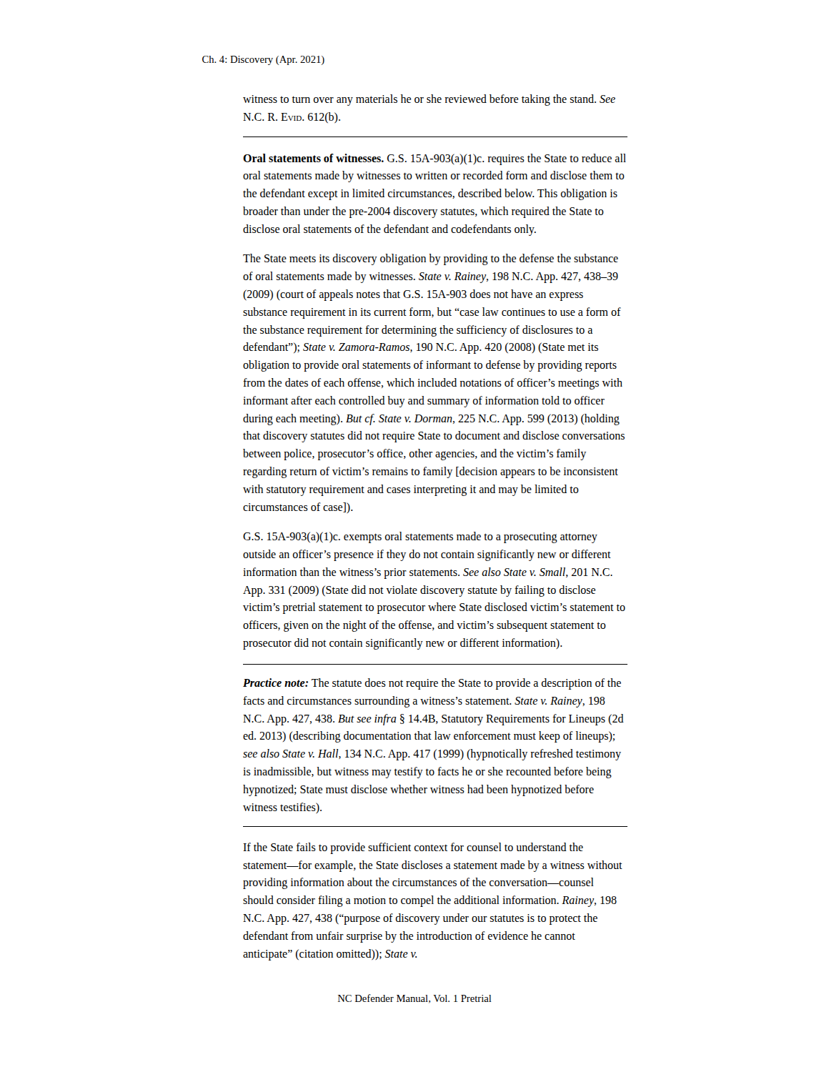Ch. 4: Discovery (Apr. 2021)
witness to turn over any materials he or she reviewed before taking the stand. See N.C. R. Evid. 612(b).
Oral statements of witnesses. G.S. 15A-903(a)(1)c. requires the State to reduce all oral statements made by witnesses to written or recorded form and disclose them to the defendant except in limited circumstances, described below. This obligation is broader than under the pre-2004 discovery statutes, which required the State to disclose oral statements of the defendant and codefendants only.
The State meets its discovery obligation by providing to the defense the substance of oral statements made by witnesses. State v. Rainey, 198 N.C. App. 427, 438–39 (2009) (court of appeals notes that G.S. 15A-903 does not have an express substance requirement in its current form, but “case law continues to use a form of the substance requirement for determining the sufficiency of disclosures to a defendant”); State v. Zamora-Ramos, 190 N.C. App. 420 (2008) (State met its obligation to provide oral statements of informant to defense by providing reports from the dates of each offense, which included notations of officer’s meetings with informant after each controlled buy and summary of information told to officer during each meeting). But cf. State v. Dorman, 225 N.C. App. 599 (2013) (holding that discovery statutes did not require State to document and disclose conversations between police, prosecutor’s office, other agencies, and the victim’s family regarding return of victim’s remains to family [decision appears to be inconsistent with statutory requirement and cases interpreting it and may be limited to circumstances of case]).
G.S. 15A-903(a)(1)c. exempts oral statements made to a prosecuting attorney outside an officer’s presence if they do not contain significantly new or different information than the witness’s prior statements. See also State v. Small, 201 N.C. App. 331 (2009) (State did not violate discovery statute by failing to disclose victim’s pretrial statement to prosecutor where State disclosed victim’s statement to officers, given on the night of the offense, and victim’s subsequent statement to prosecutor did not contain significantly new or different information).
Practice note: The statute does not require the State to provide a description of the facts and circumstances surrounding a witness’s statement. State v. Rainey, 198 N.C. App. 427, 438. But see infra § 14.4B, Statutory Requirements for Lineups (2d ed. 2013) (describing documentation that law enforcement must keep of lineups); see also State v. Hall, 134 N.C. App. 417 (1999) (hypnotically refreshed testimony is inadmissible, but witness may testify to facts he or she recounted before being hypnotized; State must disclose whether witness had been hypnotized before witness testifies).
If the State fails to provide sufficient context for counsel to understand the statement—for example, the State discloses a statement made by a witness without providing information about the circumstances of the conversation—counsel should consider filing a motion to compel the additional information. Rainey, 198 N.C. App. 427, 438 (“purpose of discovery under our statutes is to protect the defendant from unfair surprise by the introduction of evidence he cannot anticipate” (citation omitted)); State v.
NC Defender Manual, Vol. 1 Pretrial